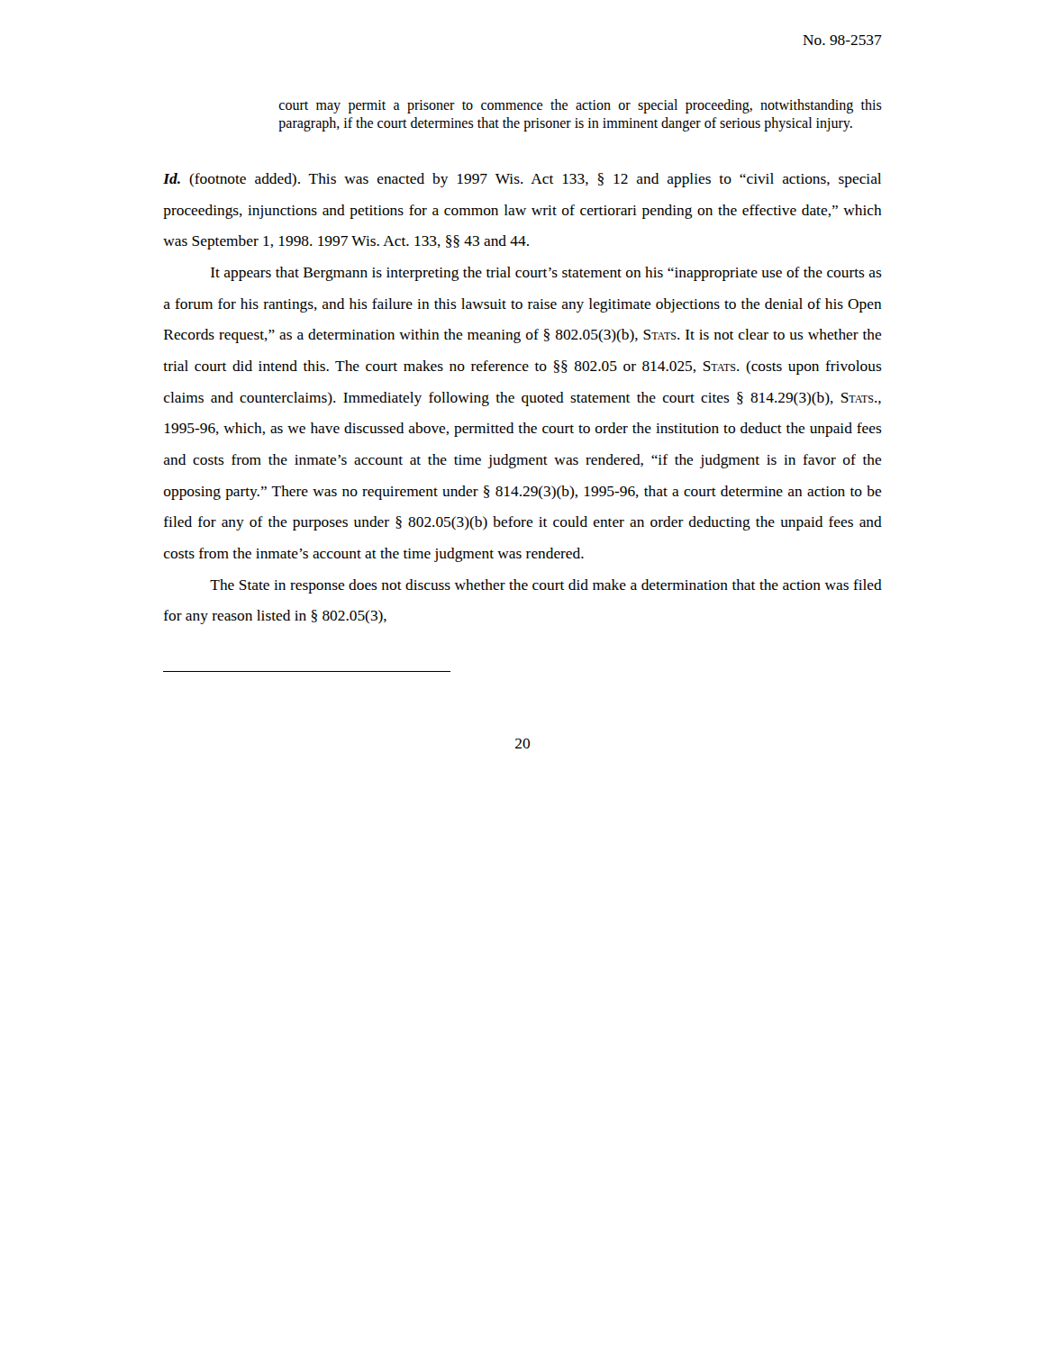No. 98-2537
court may permit a prisoner to commence the action or special proceeding, notwithstanding this paragraph, if the court determines that the prisoner is in imminent danger of serious physical injury.
Id. (footnote added). This was enacted by 1997 Wis. Act 133, § 12 and applies to “civil actions, special proceedings, injunctions and petitions for a common law writ of certiorari pending on the effective date,” which was September 1, 1998. 1997 Wis. Act. 133, §§ 43 and 44.
It appears that Bergmann is interpreting the trial court’s statement on his “inappropriate use of the courts as a forum for his rantings, and his failure in this lawsuit to raise any legitimate objections to the denial of his Open Records request,” as a determination within the meaning of § 802.05(3)(b), Stats. It is not clear to us whether the trial court did intend this. The court makes no reference to §§ 802.05 or 814.025, Stats. (costs upon frivolous claims and counterclaims). Immediately following the quoted statement the court cites § 814.29(3)(b), Stats., 1995-96, which, as we have discussed above, permitted the court to order the institution to deduct the unpaid fees and costs from the inmate’s account at the time judgment was rendered, “if the judgment is in favor of the opposing party.” There was no requirement under § 814.29(3)(b), 1995-96, that a court determine an action to be filed for any of the purposes under § 802.05(3)(b) before it could enter an order deducting the unpaid fees and costs from the inmate’s account at the time judgment was rendered.
The State in response does not discuss whether the court did make a determination that the action was filed for any reason listed in § 802.05(3),
20